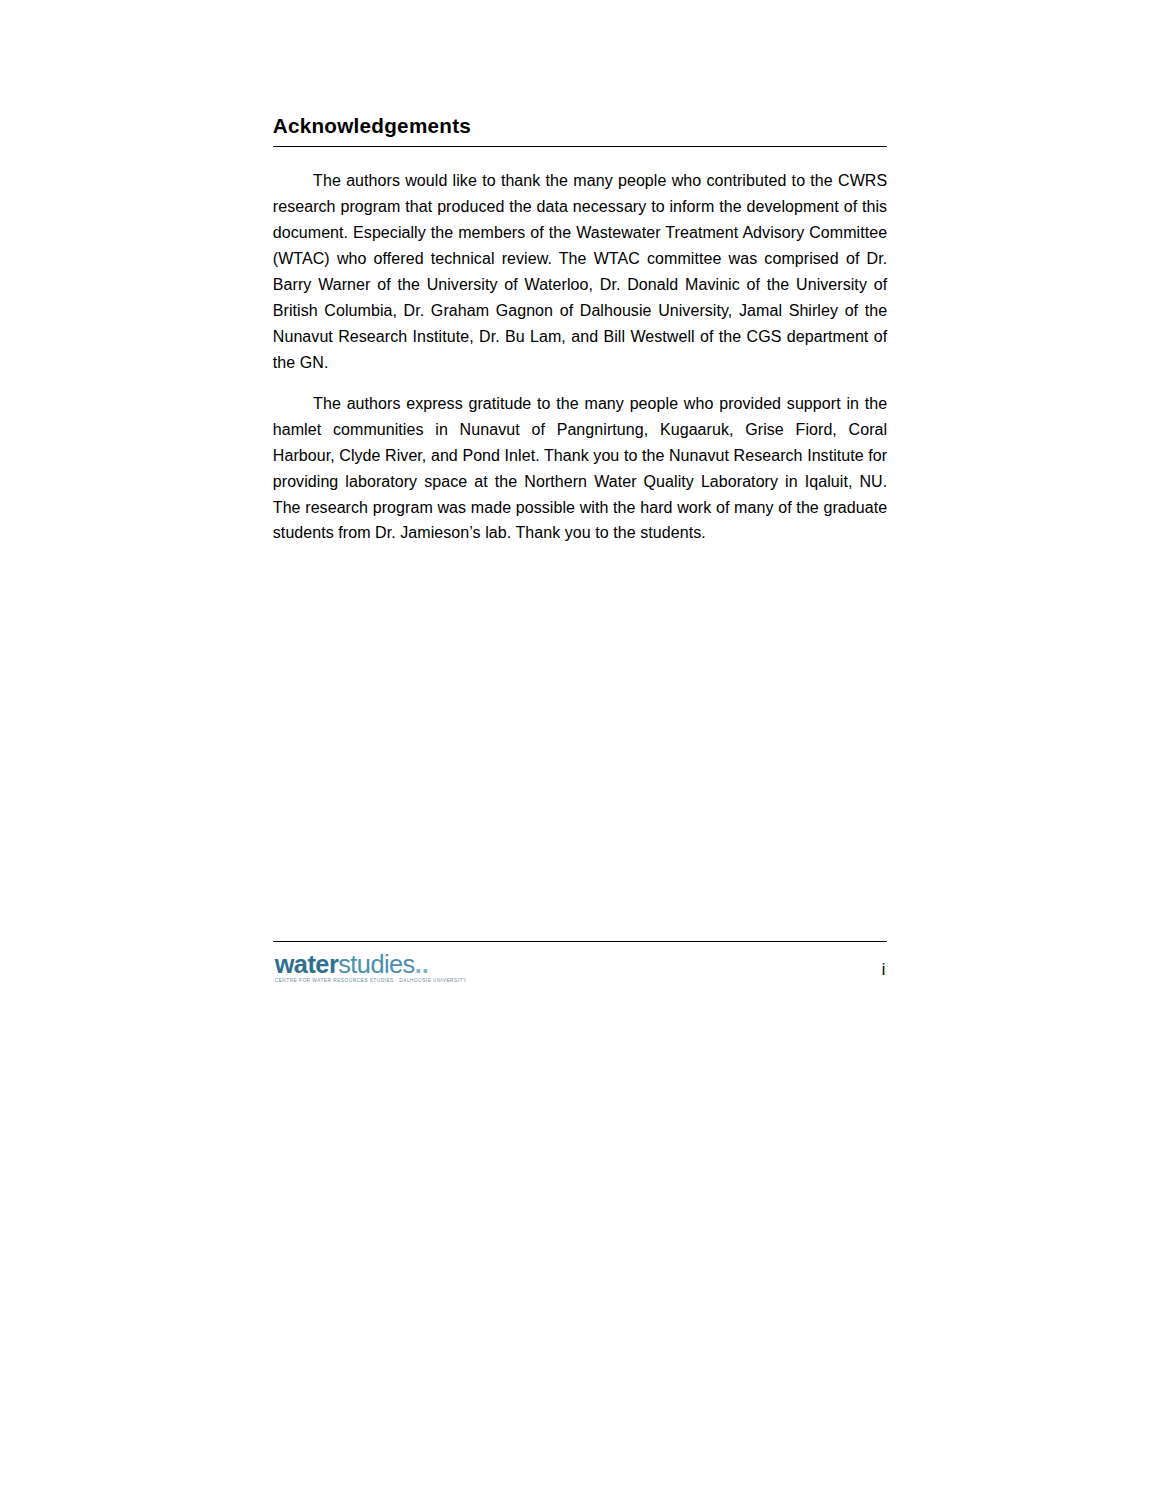Acknowledgements
The authors would like to thank the many people who contributed to the CWRS research program that produced the data necessary to inform the development of this document. Especially the members of the Wastewater Treatment Advisory Committee (WTAC) who offered technical review. The WTAC committee was comprised of Dr. Barry Warner of the University of Waterloo, Dr. Donald Mavinic of the University of British Columbia, Dr. Graham Gagnon of Dalhousie University, Jamal Shirley of the Nunavut Research Institute, Dr. Bu Lam, and Bill Westwell of the CGS department of the GN.
The authors express gratitude to the many people who provided support in the hamlet communities in Nunavut of Pangnirtung, Kugaaruk, Grise Fiord, Coral Harbour, Clyde River, and Pond Inlet. Thank you to the Nunavut Research Institute for providing laboratory space at the Northern Water Quality Laboratory in Iqaluit, NU. The research program was made possible with the hard work of many of the graduate students from Dr. Jamieson’s lab. Thank you to the students.
waterstudies..
Centre for Water Resources Studies · Dalhousie University
i